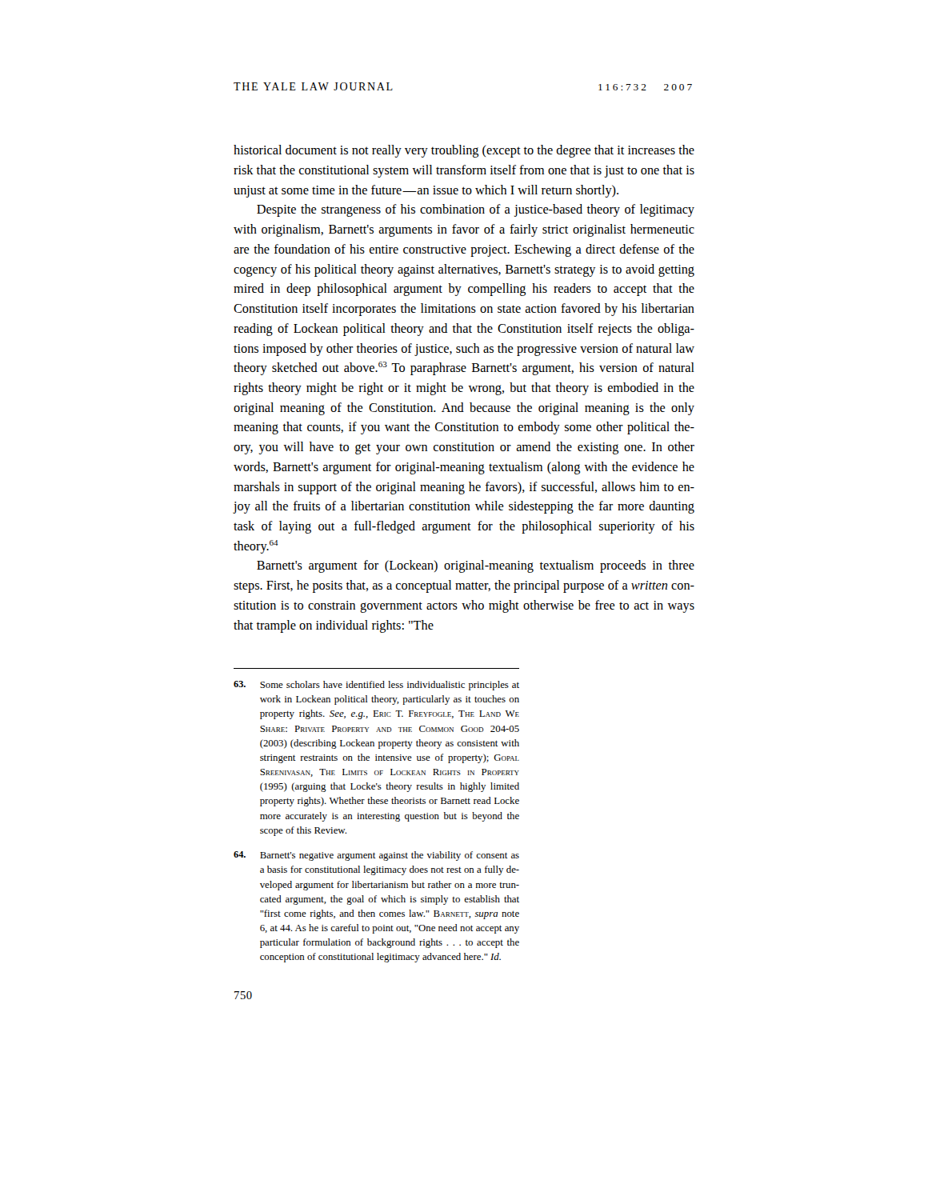The Yale Law Journal 116:732 2007
historical document is not really very troubling (except to the degree that it increases the risk that the constitutional system will transform itself from one that is just to one that is unjust at some time in the future — an issue to which I will return shortly).
Despite the strangeness of his combination of a justice-based theory of legitimacy with originalism, Barnett's arguments in favor of a fairly strict originalist hermeneutic are the foundation of his entire constructive project. Eschewing a direct defense of the cogency of his political theory against alternatives, Barnett's strategy is to avoid getting mired in deep philosophical argument by compelling his readers to accept that the Constitution itself incorporates the limitations on state action favored by his libertarian reading of Lockean political theory and that the Constitution itself rejects the obligations imposed by other theories of justice, such as the progressive version of natural law theory sketched out above.63 To paraphrase Barnett's argument, his version of natural rights theory might be right or it might be wrong, but that theory is embodied in the original meaning of the Constitution. And because the original meaning is the only meaning that counts, if you want the Constitution to embody some other political theory, you will have to get your own constitution or amend the existing one. In other words, Barnett's argument for original-meaning textualism (along with the evidence he marshals in support of the original meaning he favors), if successful, allows him to enjoy all the fruits of a libertarian constitution while sidestepping the far more daunting task of laying out a full-fledged argument for the philosophical superiority of his theory.64
Barnett's argument for (Lockean) original-meaning textualism proceeds in three steps. First, he posits that, as a conceptual matter, the principal purpose of a written constitution is to constrain government actors who might otherwise be free to act in ways that trample on individual rights: "The
63.
Some scholars have identified less individualistic principles at work in Lockean political theory, particularly as it touches on property rights. See, e.g., Eric T. Freyfogle, The Land We Share: Private Property and the Common Good 204-05 (2003) (describing Lockean property theory as consistent with stringent restraints on the intensive use of property); Gopal Sreenivasan, The Limits of Lockean Rights in Property (1995) (arguing that Locke's theory results in highly limited property rights). Whether these theorists or Barnett read Locke more accurately is an interesting question but is beyond the scope of this Review.
64.
Barnett's negative argument against the viability of consent as a basis for constitutional legitimacy does not rest on a fully developed argument for libertarianism but rather on a more truncated argument, the goal of which is simply to establish that "first come rights, and then comes law." Barnett, supra note 6, at 44. As he is careful to point out, "One need not accept any particular formulation of background rights . . . to accept the conception of constitutional legitimacy advanced here." Id.
750